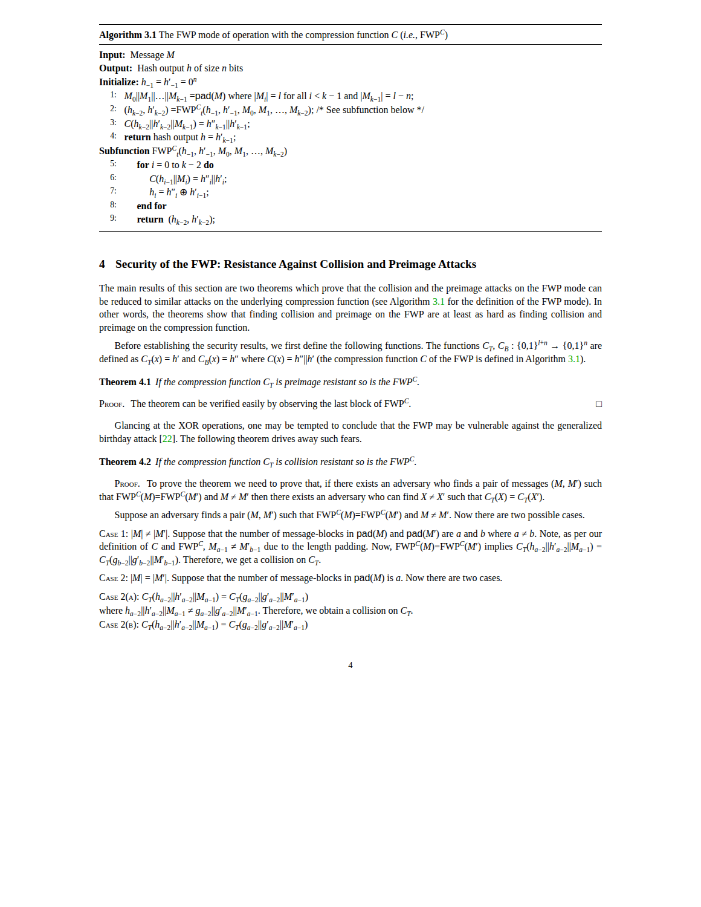Algorithm 3.1 The FWP mode of operation with the compression function C (i.e., FWPC)
Input: Message M
Output: Hash output h of size n bits
Initialize: h−1 = h′−1 = 0n
M0||M1||…||Mk−1 =pad(M) where |Mi| = l for all i < k − 1 and |Mk−1| = l − n;
(hk−2, h′k−2) =FWPCt(h−1, h′−1, M0, M1, …, Mk−2); /* See subfunction below */
C(hk−2||h′k−2||Mk−1) = h″k−1||h′k−1;
return hash output h = h′k−1;
Subfunction FWPCt(h−1, h′−1, M0, M1, …, Mk−2)
for i = 0 to k − 2 do
C(hi−1||Mi) = h″i||h′i;
hi = h″i ⊕ h′i−1;
end for
return (hk−2, h′k−2);
4 Security of the FWP: Resistance Against Collision and Preimage Attacks
The main results of this section are two theorems which prove that the collision and the preimage attacks on the FWP mode can be reduced to similar attacks on the underlying compression function (see Algorithm 3.1 for the definition of the FWP mode). In other words, the theorems show that finding collision and preimage on the FWP are at least as hard as finding collision and preimage on the compression function.
Before establishing the security results, we first define the following functions. The functions CT, CB : {0,1}l+n → {0,1}n are defined as CT(x) = h′ and CB(x) = h″ where C(x) = h″||h′ (the compression function C of the FWP is defined in Algorithm 3.1).
Theorem 4.1 If the compression function CT is preimage resistant so is the FWPC.
Proof. The theorem can be verified easily by observing the last block of FWPC. □
Glancing at the XOR operations, one may be tempted to conclude that the FWP may be vulnerable against the generalized birthday attack [22]. The following theorem drives away such fears.
Theorem 4.2 If the compression function CT is collision resistant so is the FWPC.
Proof. To prove the theorem we need to prove that, if there exists an adversary who finds a pair of messages (M, M′) such that FWPC(M)=FWPC(M′) and M ≠ M′ then there exists an adversary who can find X ≠ X′ such that CT(X) = CT(X′).
Suppose an adversary finds a pair (M, M′) such that FWPC(M)=FWPC(M′) and M ≠ M′. Now there are two possible cases.
Case 1: |M| ≠ |M′|. Suppose that the number of message-blocks in pad(M) and pad(M′) are a and b where a ≠ b. Note, as per our definition of C and FWPC, Ma−1 ≠ M′b−1 due to the length padding. Now, FWPC(M)=FWPC(M′) implies CT(ha−2||h′a−2||Ma−1) = CT(gb−2||g′b−2||M′b−1). Therefore, we get a collision on CT.
Case 2: |M| = |M′|. Suppose that the number of message-blocks in pad(M) is a. Now there are two cases.
Case 2(a): CT(ha−2||h′a−2||Ma−1) = CT(ga−2||g′a−2||M′a−1)
where ha−2||h′a−2||Ma−1 ≠ ga−2||g′a−2||M′a−1. Therefore, we obtain a collision on CT.
Case 2(b): CT(ha−2||h′a−2||Ma−1) = CT(ga−2||g′a−2||M′a−1)
4